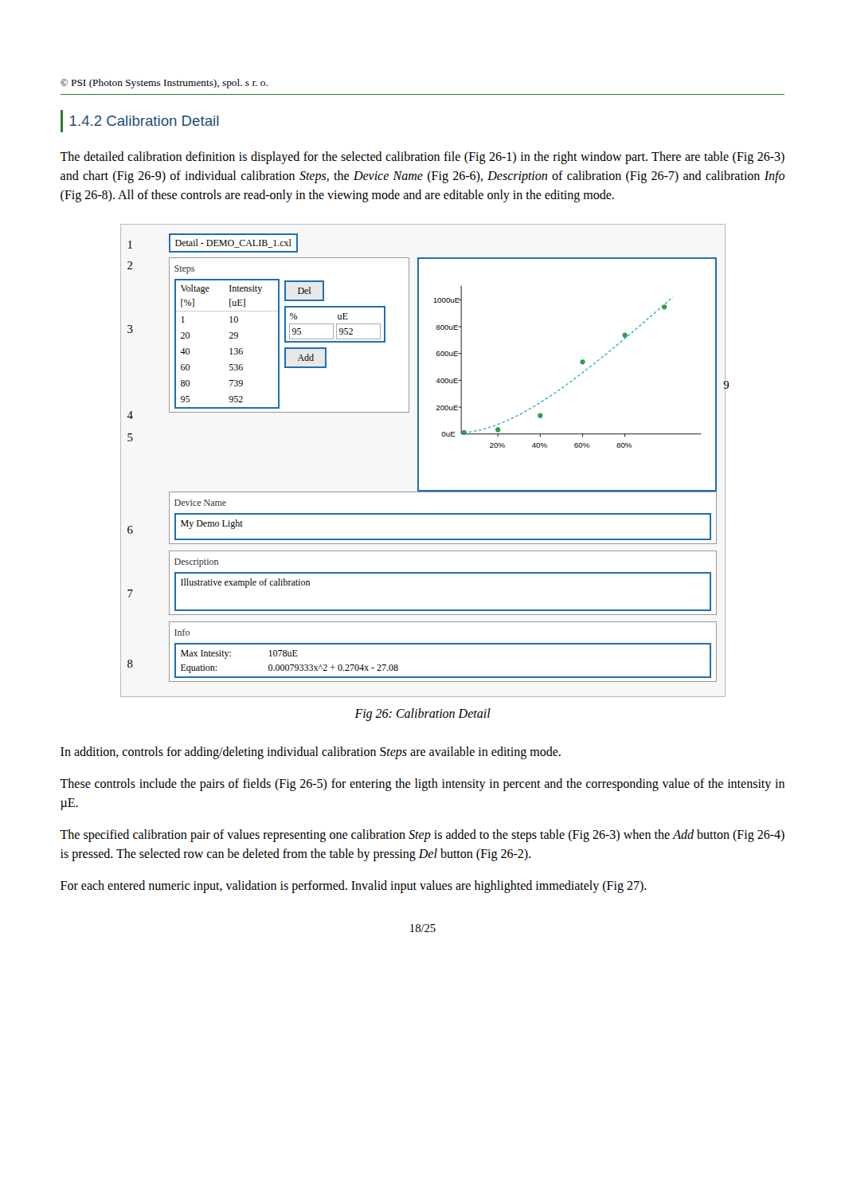© PSI (Photon Systems Instruments), spol. s r. o.
1.4.2 Calibration Detail
The detailed calibration definition is displayed for the selected calibration file (Fig 26-1) in the right window part. There are table (Fig 26-3) and chart (Fig 26-9) of individual calibration Steps, the Device Name (Fig 26-6), Description of calibration (Fig 26-7) and calibration Info (Fig 26-8). All of these controls are read-only in the viewing mode and are editable only in the editing mode.
1 2 3 4 5 6 7 8 9
Detail - DEMO_CALIB_1.cxl
Steps
| Voltage [%] | Intensity [uE] |
| --- | --- |
| 1 | 10 |
| 20 | 29 |
| 40 | 136 |
| 60 | 536 |
| 80 | 739 |
| 95 | 952 |
Del
% uE
95 952
Add
1000uE 800uE 600uE 400uE 200uE 0uE 20% 40% 60% 80%
Device Name
My Demo Light
Description
Illustrative example of calibration
Info
Max Intesity: 1078uE
Equation: 0.00079333x^2 + 0.2704x - 27.08
Fig 26: Calibration Detail
In addition, controls for adding/deleting individual calibration Steps are available in editing mode.
These controls include the pairs of fields (Fig 26-5) for entering the ligth intensity in percent and the corresponding value of the intensity in µE.
The specified calibration pair of values representing one calibration Step is added to the steps table (Fig 26-3) when the Add button (Fig 26-4) is pressed. The selected row can be deleted from the table by pressing Del button (Fig 26-2).
For each entered numeric input, validation is performed. Invalid input values are highlighted immediately (Fig 27).
18/25